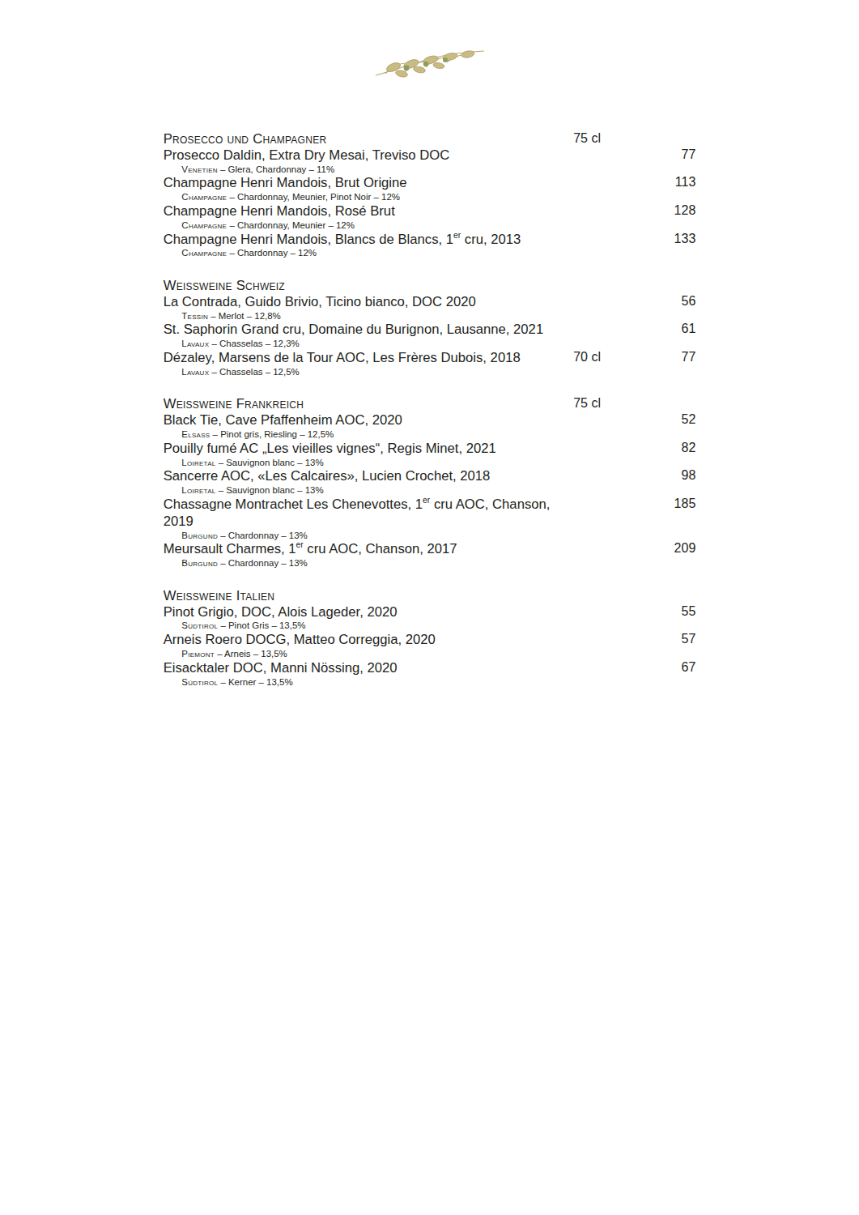| Prosecco und Champagner | 75 cl | |
| Prosecco Daldin, Extra Dry Mesai, Treviso DOC | | 77 |
| Venetien – Glera, Chardonnay – 11% | | |
| Champagne Henri Mandois, Brut Origine | | 113 |
| Champagne – Chardonnay, Meunier, Pinot Noir – 12% | | |
| Champagne Henri Mandois, Rosé Brut | | 128 |
| Champagne – Chardonnay, Meunier – 12% | | |
| Champagne Henri Mandois, Blancs de Blancs, 1 er cru, 2013 | | 133 |
| Champagne – Chardonnay – 12% | | |
| Weissweine Schweiz | | |
| La Contrada, Guido Brivio, Ticino bianco, DOC 2020 | | 56 |
| Tessin – Merlot – 12,8% | | |
| St. Saphorin Grand cru, Domaine du Burignon, Lausanne, 2021 | | 61 |
| Lavaux – Chasselas – 12,3% | | |
| Dézaley, Marsens de la Tour AOC, Les Frères Dubois, 2018 | 70 cl | 77 |
| Lavaux – Chasselas – 12,5% | | |
| Weissweine Frankreich | 75 cl | |
| Black Tie, Cave Pfaffenheim AOC, 2020 | | 52 |
| Elsass – Pinot gris, Riesling – 12,5% | | |
| Pouilly fumé AC „Les vieilles vignes“, Regis Minet, 2021 | | 82 |
| Loiretal – Sauvignon blanc – 13% | | |
| Sancerre AOC, «Les Calcaires», Lucien Crochet, 2018 | | 98 |
| Loiretal – Sauvignon blanc – 13% | | |
| Chassagne Montrachet Les Chenevottes, 1 er cru AOC, Chanson, 2019 | | 185 |
| Burgund – Chardonnay – 13% | | |
| Meursault Charmes, 1 er cru AOC, Chanson, 2017 | | 209 |
| Burgund – Chardonnay – 13% | | |
| Weissweine Italien | | |
| Pinot Grigio, DOC, Alois Lageder, 2020 | | 55 |
| Südtirol – Pinot Gris – 13,5% | | |
| Arneis Roero DOCG, Matteo Correggia, 2020 | | 57 |
| Piemont – Arneis – 13,5% | | |
| Eisacktaler DOC, Manni Nössing, 2020 | | 67 |
| Südtirol – Kerner – 13,5% | | |